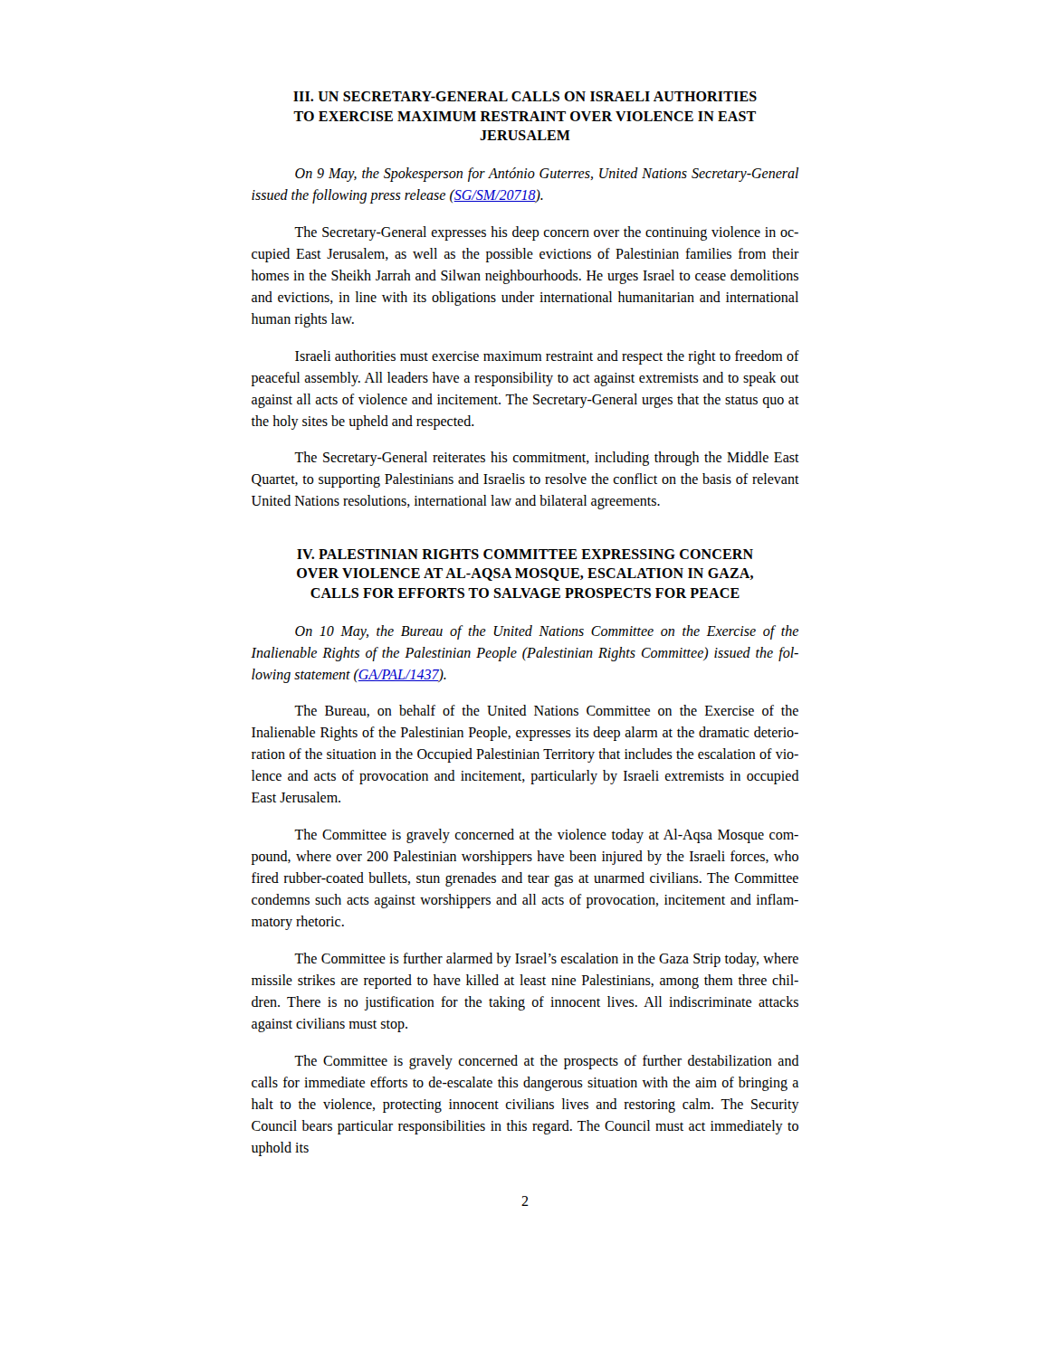III. UN Secretary-General Calls on Israeli Authorities
to Exercise Maximum Restraint over Violence in East Jerusalem
On 9 May, the Spokesperson for António Guterres, United Nations Secretary-General issued the following press release (SG/SM/20718).
The Secretary-General expresses his deep concern over the continuing violence in occupied East Jerusalem, as well as the possible evictions of Palestinian families from their homes in the Sheikh Jarrah and Silwan neighbourhoods. He urges Israel to cease demolitions and evictions, in line with its obligations under international humanitarian and international human rights law.
Israeli authorities must exercise maximum restraint and respect the right to freedom of peaceful assembly. All leaders have a responsibility to act against extremists and to speak out against all acts of violence and incitement. The Secretary-General urges that the status quo at the holy sites be upheld and respected.
The Secretary-General reiterates his commitment, including through the Middle East Quartet, to supporting Palestinians and Israelis to resolve the conflict on the basis of relevant United Nations resolutions, international law and bilateral agreements.
IV. Palestinian Rights Committee Expressing Concern
over Violence at Al-Aqsa Mosque, Escalation in Gaza,
Calls for Efforts to Salvage Prospects for Peace
On 10 May, the Bureau of the United Nations Committee on the Exercise of the Inalienable Rights of the Palestinian People (Palestinian Rights Committee) issued the following statement (GA/PAL/1437).
The Bureau, on behalf of the United Nations Committee on the Exercise of the Inalienable Rights of the Palestinian People, expresses its deep alarm at the dramatic deterioration of the situation in the Occupied Palestinian Territory that includes the escalation of violence and acts of provocation and incitement, particularly by Israeli extremists in occupied East Jerusalem.
The Committee is gravely concerned at the violence today at Al-Aqsa Mosque compound, where over 200 Palestinian worshippers have been injured by the Israeli forces, who fired rubber-coated bullets, stun grenades and tear gas at unarmed civilians. The Committee condemns such acts against worshippers and all acts of provocation, incitement and inflammatory rhetoric.
The Committee is further alarmed by Israel’s escalation in the Gaza Strip today, where missile strikes are reported to have killed at least nine Palestinians, among them three children. There is no justification for the taking of innocent lives. All indiscriminate attacks against civilians must stop.
The Committee is gravely concerned at the prospects of further destabilization and calls for immediate efforts to de-escalate this dangerous situation with the aim of bringing a halt to the violence, protecting innocent civilians lives and restoring calm. The Security Council bears particular responsibilities in this regard. The Council must act immediately to uphold its
2